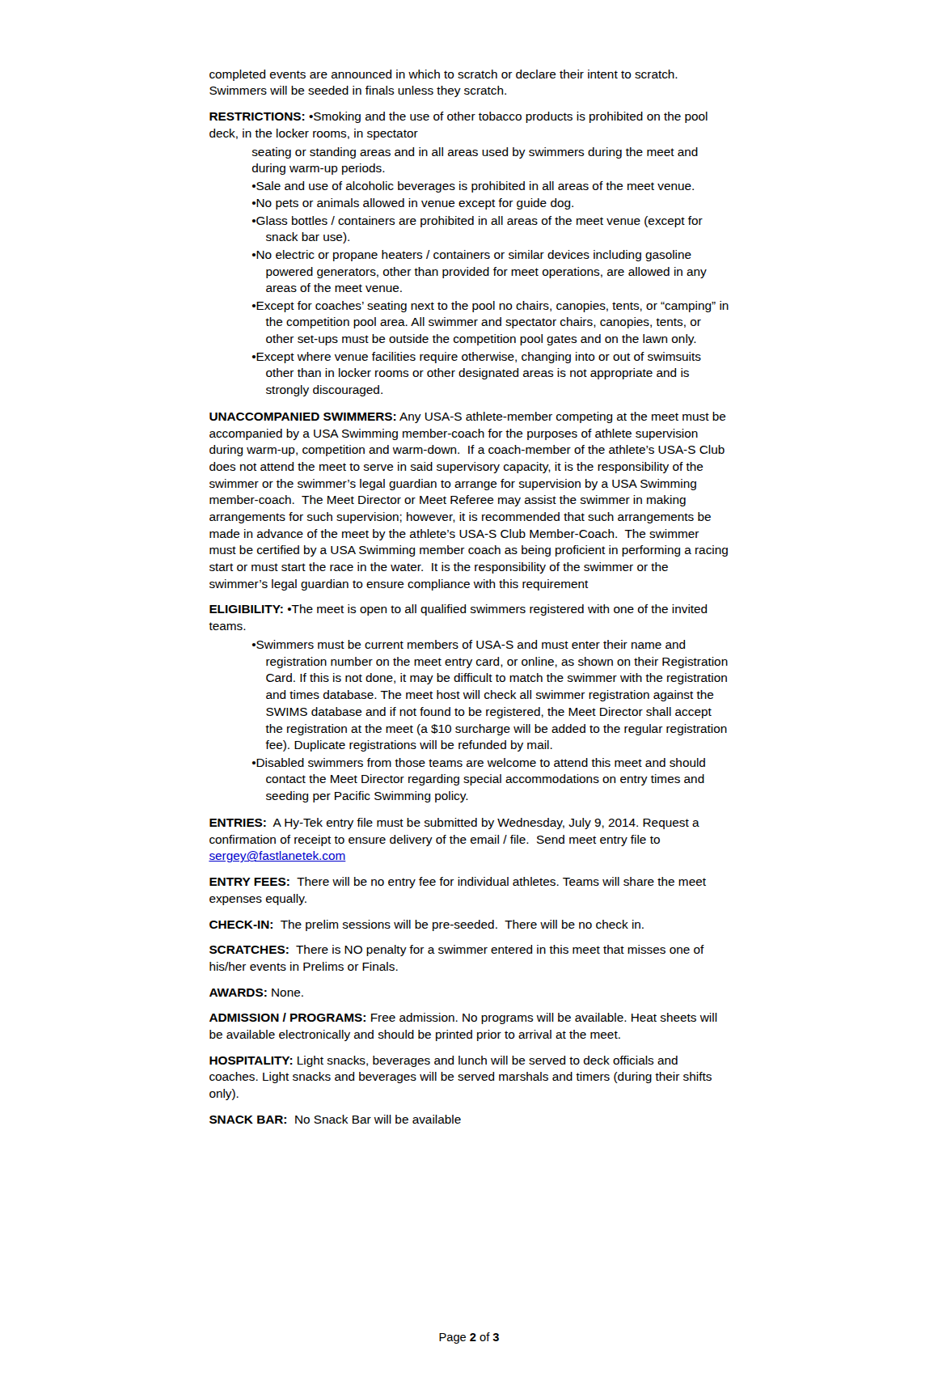completed events are announced in which to scratch or declare their intent to scratch. Swimmers will be seeded in finals unless they scratch.
RESTRICTIONS: •Smoking and the use of other tobacco products is prohibited on the pool deck, in the locker rooms, in spectator
seating or standing areas and in all areas used by swimmers during the meet and during warm-up periods.
•Sale and use of alcoholic beverages is prohibited in all areas of the meet venue.
•No pets or animals allowed in venue except for guide dog.
•Glass bottles / containers are prohibited in all areas of the meet venue (except for snack bar use).
•No electric or propane heaters / containers or similar devices including gasoline powered generators, other than provided for meet operations, are allowed in any areas of the meet venue.
•Except for coaches’ seating next to the pool no chairs, canopies, tents, or “camping” in the competition pool area. All swimmer and spectator chairs, canopies, tents, or other set-ups must be outside the competition pool gates and on the lawn only.
•Except where venue facilities require otherwise, changing into or out of swimsuits other than in locker rooms or other designated areas is not appropriate and is strongly discouraged.
UNACCOMPANIED SWIMMERS: Any USA-S athlete-member competing at the meet must be accompanied by a USA Swimming member-coach for the purposes of athlete supervision during warm-up, competition and warm-down. If a coach-member of the athlete’s USA-S Club does not attend the meet to serve in said supervisory capacity, it is the responsibility of the swimmer or the swimmer’s legal guardian to arrange for supervision by a USA Swimming member-coach. The Meet Director or Meet Referee may assist the swimmer in making arrangements for such supervision; however, it is recommended that such arrangements be made in advance of the meet by the athlete’s USA-S Club Member-Coach. The swimmer must be certified by a USA Swimming member coach as being proficient in performing a racing start or must start the race in the water. It is the responsibility of the swimmer or the swimmer’s legal guardian to ensure compliance with this requirement
ELIGIBILITY: •The meet is open to all qualified swimmers registered with one of the invited teams.
•Swimmers must be current members of USA-S and must enter their name and registration number on the meet entry card, or online, as shown on their Registration Card. If this is not done, it may be difficult to match the swimmer with the registration and times database. The meet host will check all swimmer registration against the SWIMS database and if not found to be registered, the Meet Director shall accept the registration at the meet (a $10 surcharge will be added to the regular registration fee). Duplicate registrations will be refunded by mail.
•Disabled swimmers from those teams are welcome to attend this meet and should contact the Meet Director regarding special accommodations on entry times and seeding per Pacific Swimming policy.
ENTRIES: A Hy-Tek entry file must be submitted by Wednesday, July 9, 2014. Request a confirmation of receipt to ensure delivery of the email / file. Send meet entry file to sergey@fastlanetek.com
ENTRY FEES: There will be no entry fee for individual athletes. Teams will share the meet expenses equally.
CHECK-IN: The prelim sessions will be pre-seeded. There will be no check in.
SCRATCHES: There is NO penalty for a swimmer entered in this meet that misses one of his/her events in Prelims or Finals.
AWARDS: None.
ADMISSION / PROGRAMS: Free admission. No programs will be available. Heat sheets will be available electronically and should be printed prior to arrival at the meet.
HOSPITALITY: Light snacks, beverages and lunch will be served to deck officials and coaches. Light snacks and beverages will be served marshals and timers (during their shifts only).
SNACK BAR: No Snack Bar will be available
Page 2 of 3